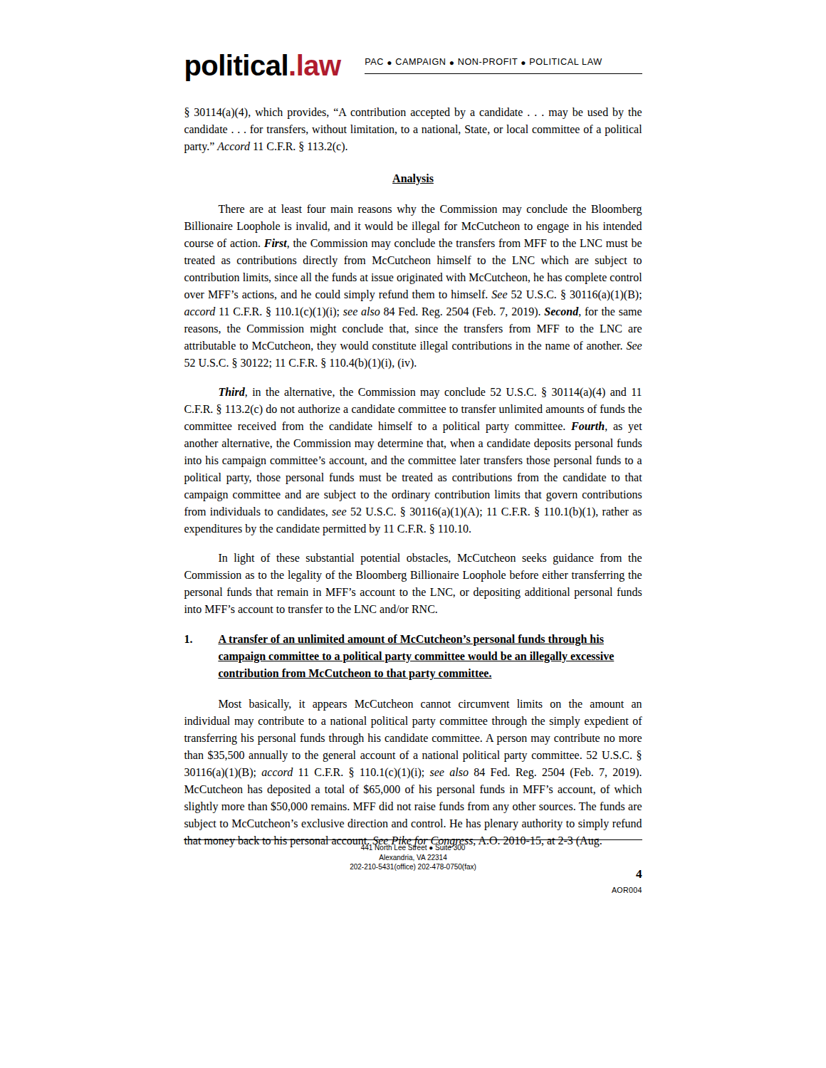political.law
PAC ● CAMPAIGN ● NON-PROFIT ● POLITICAL LAW
§ 30114(a)(4), which provides, “A contribution accepted by a candidate . . . may be used by the candidate . . . for transfers, without limitation, to a national, State, or local committee of a political party.” Accord 11 C.F.R. § 113.2(c).
Analysis
There are at least four main reasons why the Commission may conclude the Bloomberg Billionaire Loophole is invalid, and it would be illegal for McCutcheon to engage in his intended course of action. First, the Commission may conclude the transfers from MFF to the LNC must be treated as contributions directly from McCutcheon himself to the LNC which are subject to contribution limits, since all the funds at issue originated with McCutcheon, he has complete control over MFF’s actions, and he could simply refund them to himself. See 52 U.S.C. § 30116(a)(1)(B); accord 11 C.F.R. § 110.1(c)(1)(i); see also 84 Fed. Reg. 2504 (Feb. 7, 2019). Second, for the same reasons, the Commission might conclude that, since the transfers from MFF to the LNC are attributable to McCutcheon, they would constitute illegal contributions in the name of another. See 52 U.S.C. § 30122; 11 C.F.R. § 110.4(b)(1)(i), (iv).
Third, in the alternative, the Commission may conclude 52 U.S.C. § 30114(a)(4) and 11 C.F.R. § 113.2(c) do not authorize a candidate committee to transfer unlimited amounts of funds the committee received from the candidate himself to a political party committee. Fourth, as yet another alternative, the Commission may determine that, when a candidate deposits personal funds into his campaign committee’s account, and the committee later transfers those personal funds to a political party, those personal funds must be treated as contributions from the candidate to that campaign committee and are subject to the ordinary contribution limits that govern contributions from individuals to candidates, see 52 U.S.C. § 30116(a)(1)(A); 11 C.F.R. § 110.1(b)(1), rather as expenditures by the candidate permitted by 11 C.F.R. § 110.10.
In light of these substantial potential obstacles, McCutcheon seeks guidance from the Commission as to the legality of the Bloomberg Billionaire Loophole before either transferring the personal funds that remain in MFF’s account to the LNC, or depositing additional personal funds into MFF’s account to transfer to the LNC and/or RNC.
1.
A transfer of an unlimited amount of McCutcheon’s personal funds through his campaign committee to a political party committee would be an illegally excessive contribution from McCutcheon to that party committee.
Most basically, it appears McCutcheon cannot circumvent limits on the amount an individual may contribute to a national political party committee through the simply expedient of transferring his personal funds through his candidate committee. A person may contribute no more than $35,500 annually to the general account of a national political party committee. 52 U.S.C. § 30116(a)(1)(B); accord 11 C.F.R. § 110.1(c)(1)(i); see also 84 Fed. Reg. 2504 (Feb. 7, 2019). McCutcheon has deposited a total of $65,000 of his personal funds in MFF’s account, of which slightly more than $50,000 remains. MFF did not raise funds from any other sources. The funds are subject to McCutcheon’s exclusive direction and control. He has plenary authority to simply refund that money back to his personal account. See Pike for Congress, A.O. 2010-15, at 2-3 (Aug.
441 North Lee Street ● Suite 300
Alexandria, VA 22314
202-210-5431(office) 202-478-0750(fax)
4
AOR004